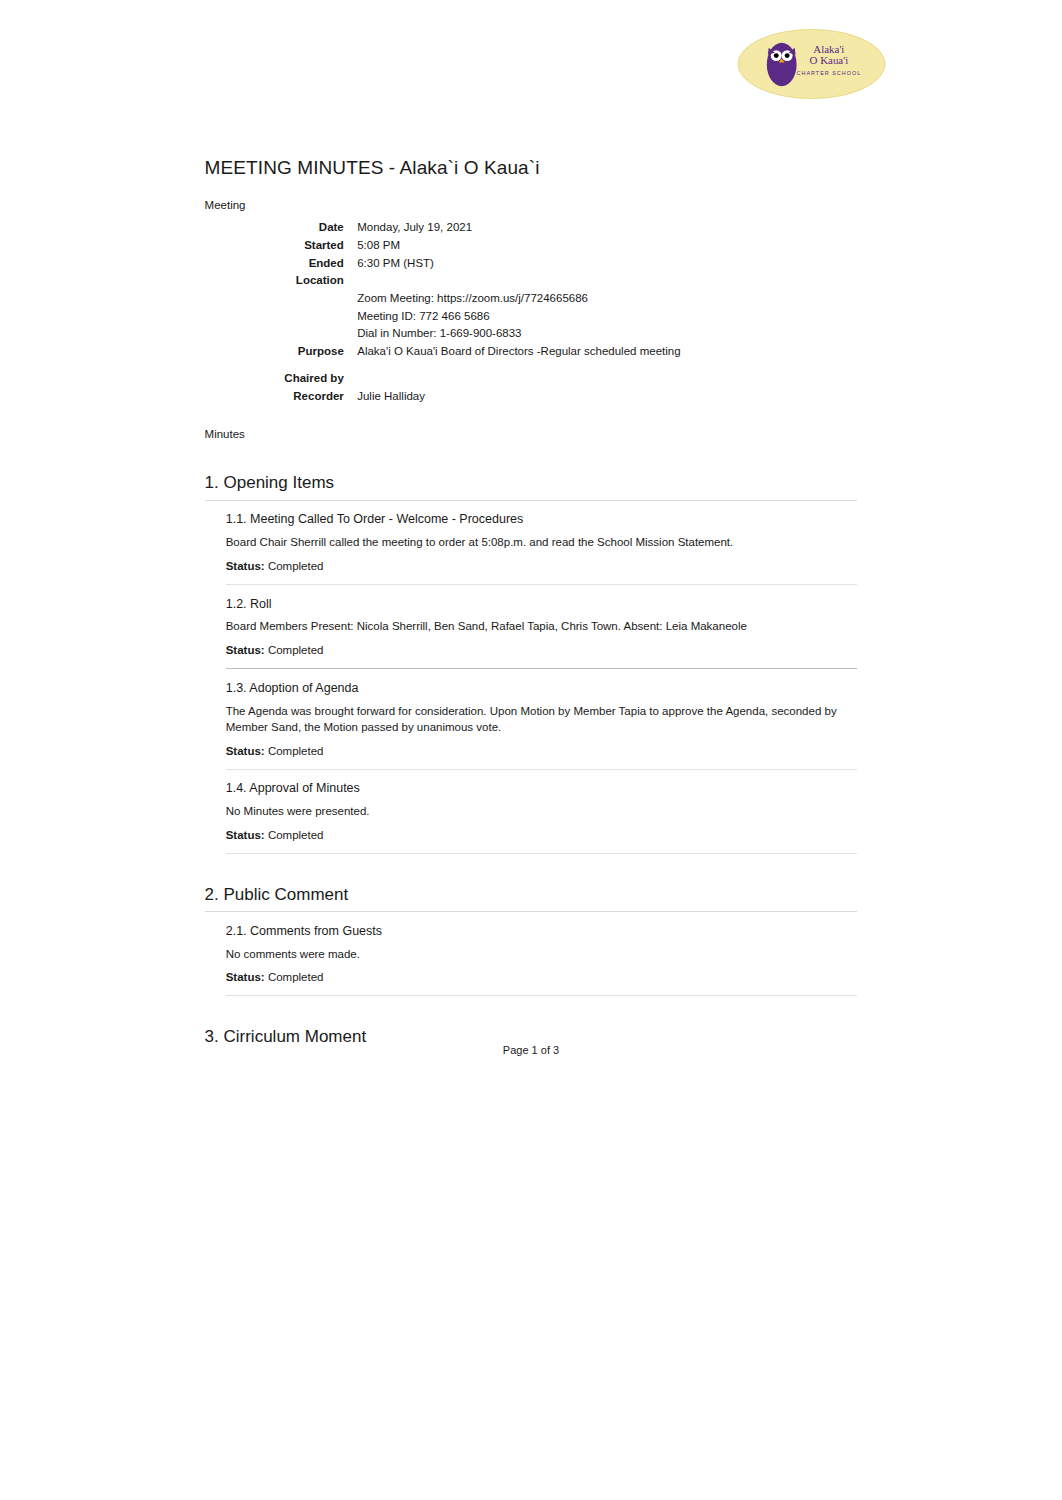MEETING MINUTES - Alaka`i O Kaua`i
Meeting
| Date | Monday, July 19, 2021 |
| Started | 5:08 PM |
| Ended | 6:30 PM (HST) |
| Location | |
| | Zoom Meeting: https://zoom.us/j/7724665686 |
| | Meeting ID: 772 466 5686 |
| | Dial in Number: 1-669-900-6833 |
| Purpose | Alaka'i O Kaua'i Board of Directors -Regular scheduled meeting |
| Chaired by | |
| Recorder | Julie Halliday |
Minutes
1. Opening Items
1.1. Meeting Called To Order - Welcome - Procedures
Board Chair Sherrill called the meeting to order at 5:08p.m. and read the School Mission Statement.
Status: Completed
1.2. Roll
Board Members Present: Nicola Sherrill, Ben Sand, Rafael Tapia, Chris Town. Absent: Leia Makaneole
Status: Completed
1.3. Adoption of Agenda
The Agenda was brought forward for consideration. Upon Motion by Member Tapia to approve the Agenda, seconded by Member Sand, the Motion passed by unanimous vote.
Status: Completed
1.4. Approval of Minutes
No Minutes were presented.
Status: Completed
2. Public Comment
2.1. Comments from Guests
No comments were made.
Status: Completed
3. Cirriculum Moment
Page 1 of 3